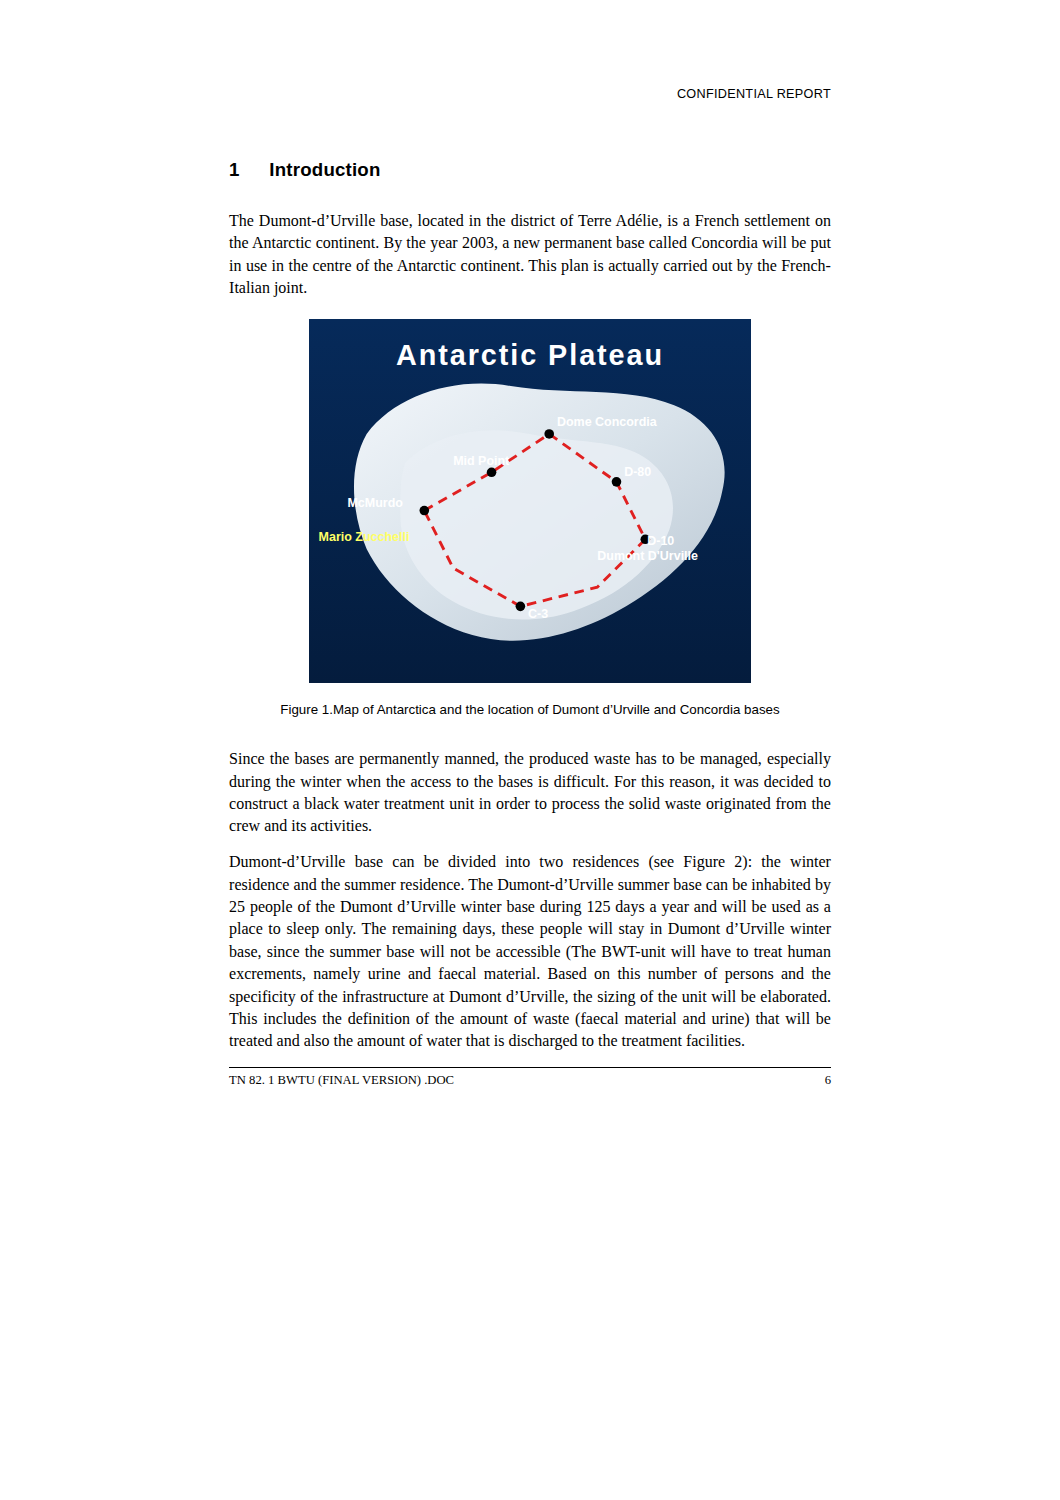CONFIDENTIAL REPORT
1 Introduction
The Dumont-d’Urville base, located in the district of Terre Adélie, is a French settlement on the Antarctic continent. By the year 2003, a new permanent base called Concordia will be put in use in the centre of the Antarctic continent. This plan is actually carried out by the French-Italian joint.
Figure 1.Map of Antarctica and the location of Dumont d’Urville and Concordia bases
Since the bases are permanently manned, the produced waste has to be managed, especially during the winter when the access to the bases is difficult. For this reason, it was decided to construct a black water treatment unit in order to process the solid waste originated from the crew and its activities.
Dumont-d’Urville base can be divided into two residences (see Figure 2): the winter residence and the summer residence. The Dumont-d’Urville summer base can be inhabited by 25 people of the Dumont d’Urville winter base during 125 days a year and will be used as a place to sleep only. The remaining days, these people will stay in Dumont d’Urville winter base, since the summer base will not be accessible (The BWT-unit will have to treat human excrements, namely urine and faecal material. Based on this number of persons and the specificity of the infrastructure at Dumont d’Urville, the sizing of the unit will be elaborated. This includes the definition of the amount of waste (faecal material and urine) that will be treated and also the amount of water that is discharged to the treatment facilities.
TN 82. 1 BWTU (FINAL VERSION) .DOC 6